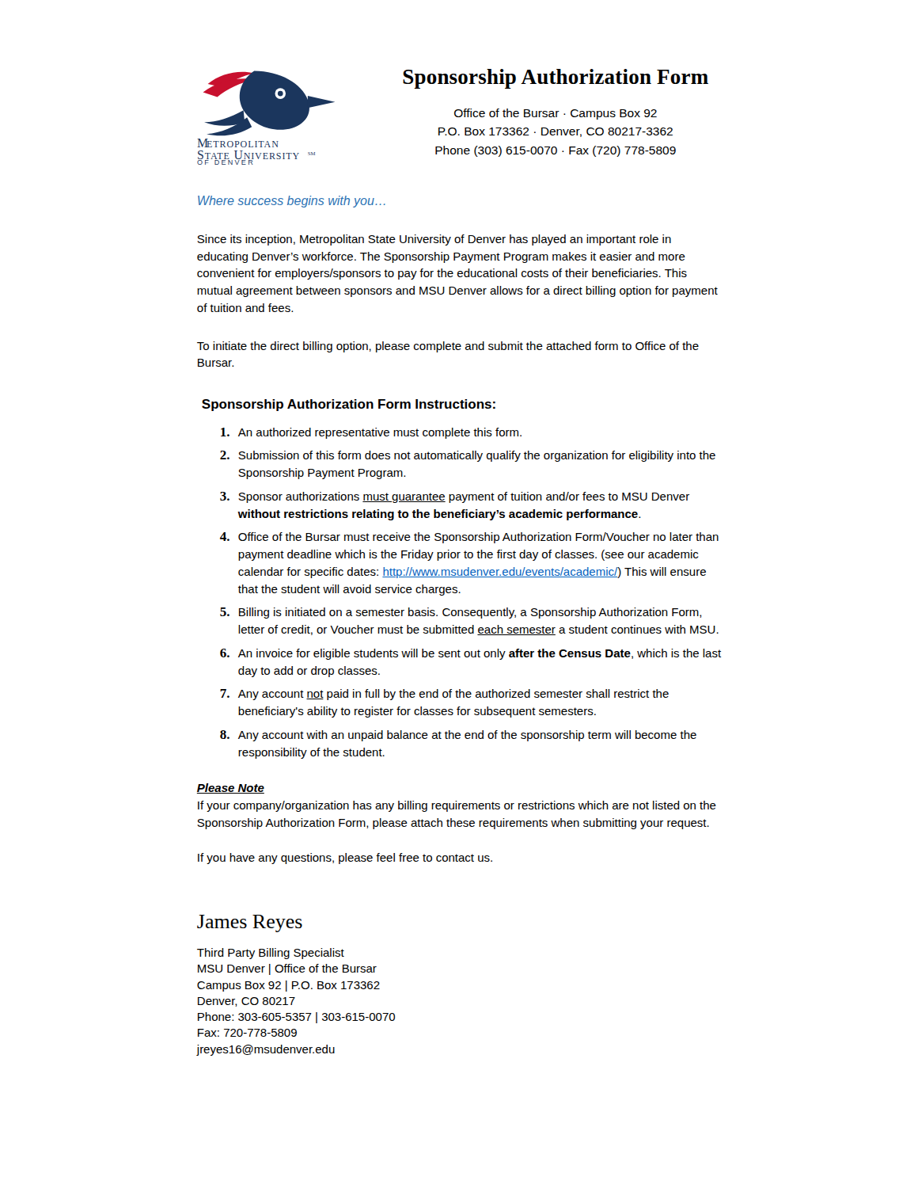Metropolitan State University of Denver M ETROPOLITAN S TATE U NIVERSITY SM OF DENVER
Sponsorship Authorization Form
Office of the Bursar · Campus Box 92
P.O. Box 173362 · Denver, CO 80217-3362
Phone (303) 615-0070 · Fax (720) 778-5809
Where success begins with you…
Since its inception, Metropolitan State University of Denver has played an important role in educating Denver’s workforce. The Sponsorship Payment Program makes it easier and more convenient for employers/sponsors to pay for the educational costs of their beneficiaries. This mutual agreement between sponsors and MSU Denver allows for a direct billing option for payment of tuition and fees.
To initiate the direct billing option, please complete and submit the attached form to Office of the Bursar.
Sponsorship Authorization Form Instructions:
An authorized representative must complete this form.
Submission of this form does not automatically qualify the organization for eligibility into the Sponsorship Payment Program.
Sponsor authorizations must guarantee payment of tuition and/or fees to MSU Denver without restrictions relating to the beneficiary’s academic performance.
Office of the Bursar must receive the Sponsorship Authorization Form/Voucher no later than payment deadline which is the Friday prior to the first day of classes. (see our academic calendar for specific dates: http://www.msudenver.edu/events/academic/) This will ensure that the student will avoid service charges.
Billing is initiated on a semester basis. Consequently, a Sponsorship Authorization Form, letter of credit, or Voucher must be submitted each semester a student continues with MSU.
An invoice for eligible students will be sent out only after the Census Date, which is the last day to add or drop classes.
Any account not paid in full by the end of the authorized semester shall restrict the beneficiary's ability to register for classes for subsequent semesters.
Any account with an unpaid balance at the end of the sponsorship term will become the responsibility of the student.
Please Note
If your company/organization has any billing requirements or restrictions which are not listed on the Sponsorship Authorization Form, please attach these requirements when submitting your request.
If you have any questions, please feel free to contact us.
James Reyes
Third Party Billing Specialist
MSU Denver | Office of the Bursar
Campus Box 92 | P.O. Box 173362
Denver, CO 80217
Phone: 303-605-5357 | 303-615-0070
Fax: 720-778-5809
jreyes16@msudenver.edu